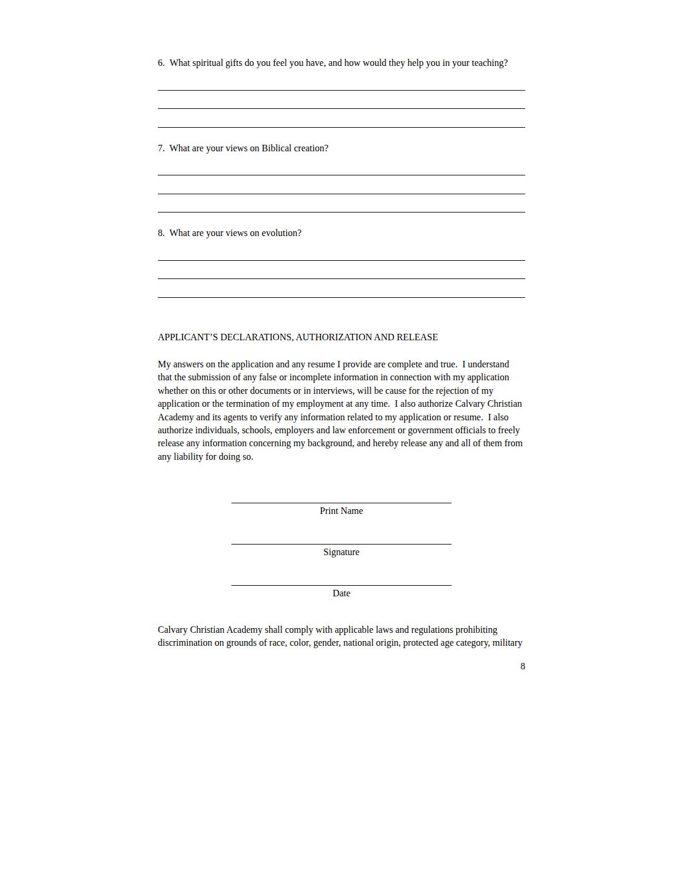6. What spiritual gifts do you feel you have, and how would they help you in your teaching?
7. What are your views on Biblical creation?
8. What are your views on evolution?
APPLICANT’S DECLARATIONS, AUTHORIZATION AND RELEASE
My answers on the application and any resume I provide are complete and true. I understand that the submission of any false or incomplete information in connection with my application whether on this or other documents or in interviews, will be cause for the rejection of my application or the termination of my employment at any time. I also authorize Calvary Christian Academy and its agents to verify any information related to my application or resume. I also authorize individuals, schools, employers and law enforcement or government officials to freely release any information concerning my background, and hereby release any and all of them from any liability for doing so.
Print Name
Signature
Date
Calvary Christian Academy shall comply with applicable laws and regulations prohibiting discrimination on grounds of race, color, gender, national origin, protected age category, military
8